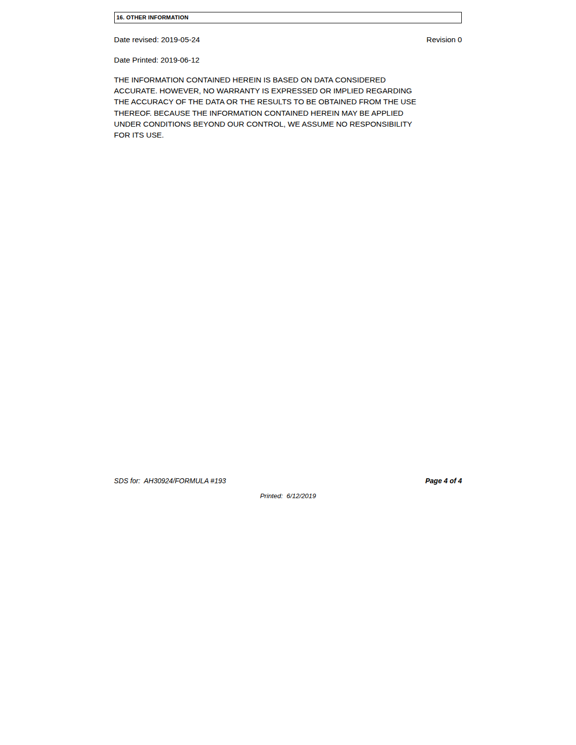16. OTHER INFORMATION
Date revised: 2019-05-24
Revision 0
Date Printed: 2019-06-12
The information contained herein is based on data considered accurate. However, no warranty is expressed or implied regarding the accuracy of the data or the results to be obtained from the use thereof. Because the information contained herein may be applied under conditions beyond our control, we assume no responsibility for its use.
SDS for: AH30924/FORMULA #193 Page 4 of 4
Printed: 6/12/2019